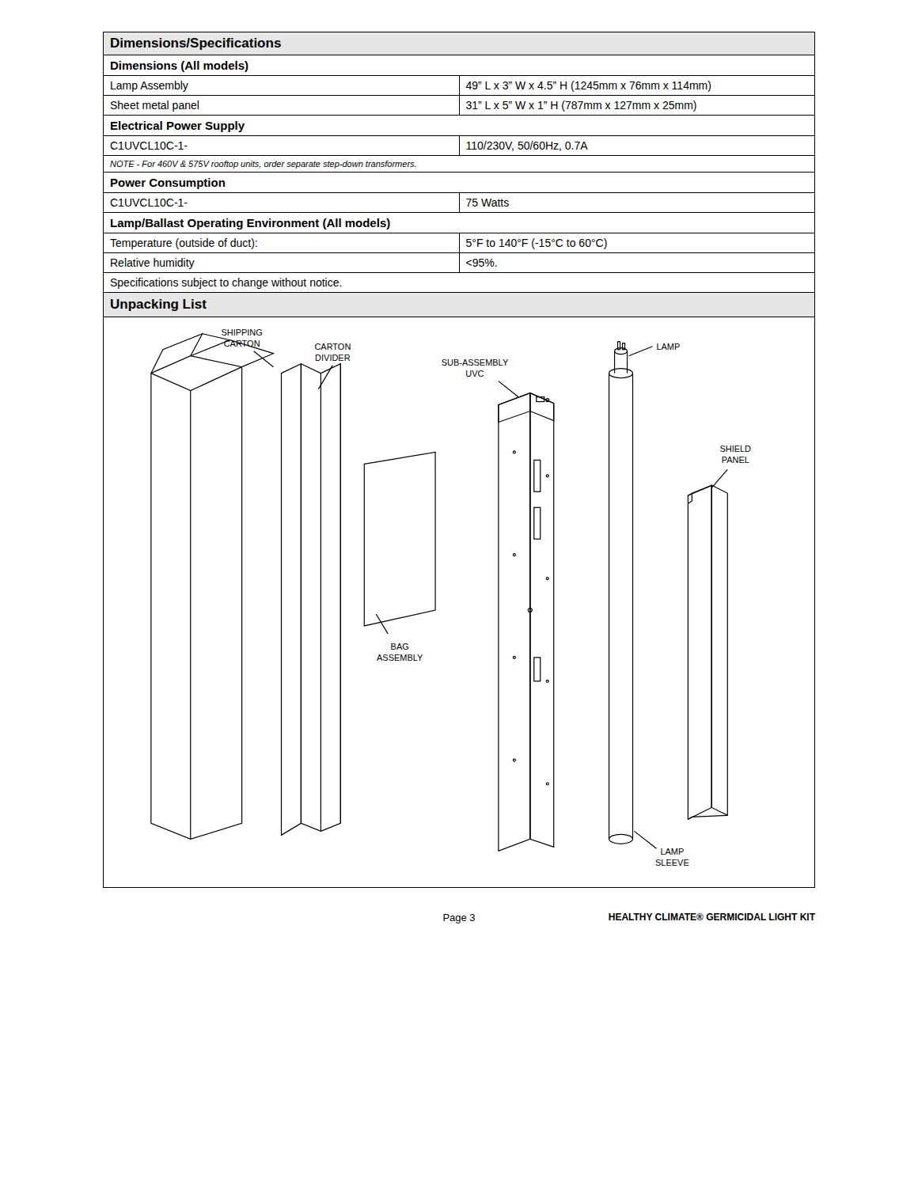| Dimensions/Specifications |
| Dimensions (All models) |
| Lamp Assembly | 49” L x 3” W x 4.5” H (1245mm x 76mm x 114mm) |
| Sheet metal panel | 31” L x 5” W x 1” H (787mm x 127mm x 25mm) |
| Electrical Power Supply |
| C1UVCL10C-1- | 110/230V, 50/60Hz, 0.7A |
| NOTE - For 460V & 575V rooftop units, order separate step-down transformers. |
| Power Consumption |
| C1UVCL10C-1- | 75 Watts |
| Lamp/Ballast Operating Environment (All models) |
| Temperature (outside of duct): | 5°F to 140°F (-15°C to 60°C) |
| Relative humidity | <95%. |
| Specifications subject to change without notice. |
Unpacking List
SHIPPING CARTON CARTON DIVIDER BAG ASSEMBLY SUB-ASSEMBLY UVC LAMP LAMP SLEEVE SHIELD PANEL
Page 3 HEALTHY CLIMATE® GERMICIDAL LIGHT KIT